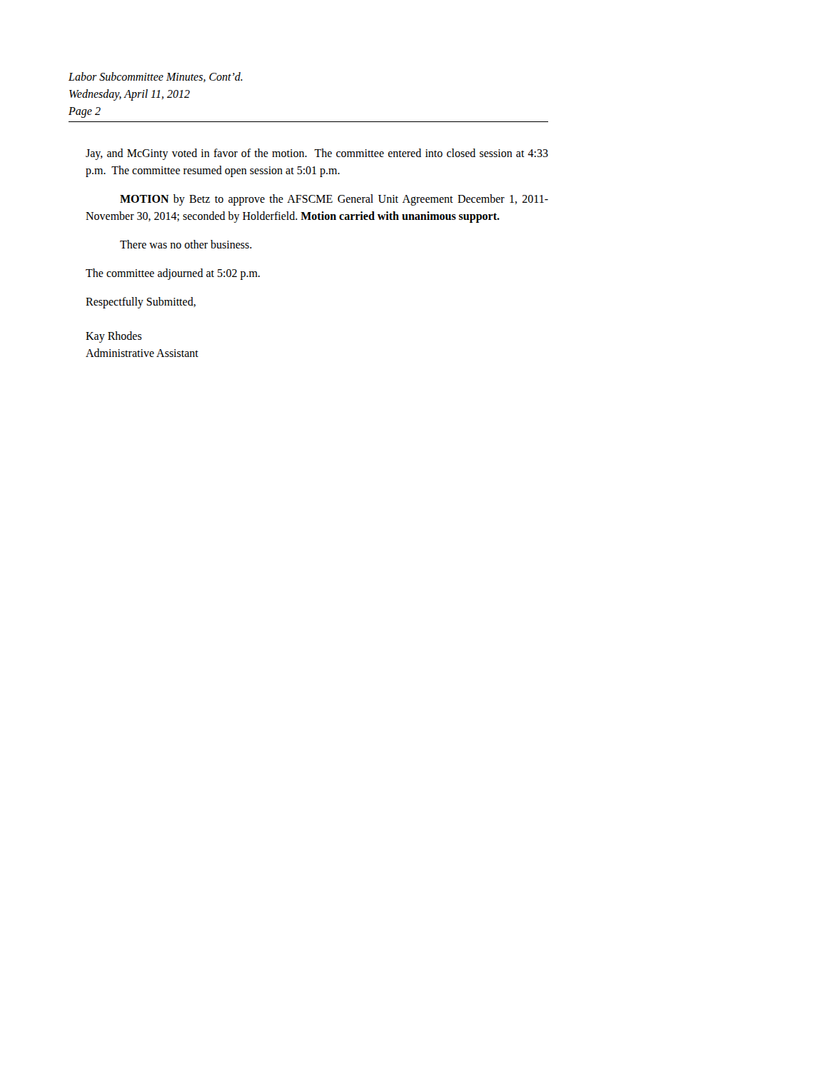Labor Subcommittee Minutes, Cont’d.
Wednesday, April 11, 2012
Page 2
Jay, and McGinty voted in favor of the motion. The committee entered into closed session at 4:33 p.m. The committee resumed open session at 5:01 p.m.
MOTION by Betz to approve the AFSCME General Unit Agreement December 1, 2011-November 30, 2014; seconded by Holderfield. Motion carried with unanimous support.
There was no other business.
The committee adjourned at 5:02 p.m.
Respectfully Submitted,
Kay Rhodes
Administrative Assistant